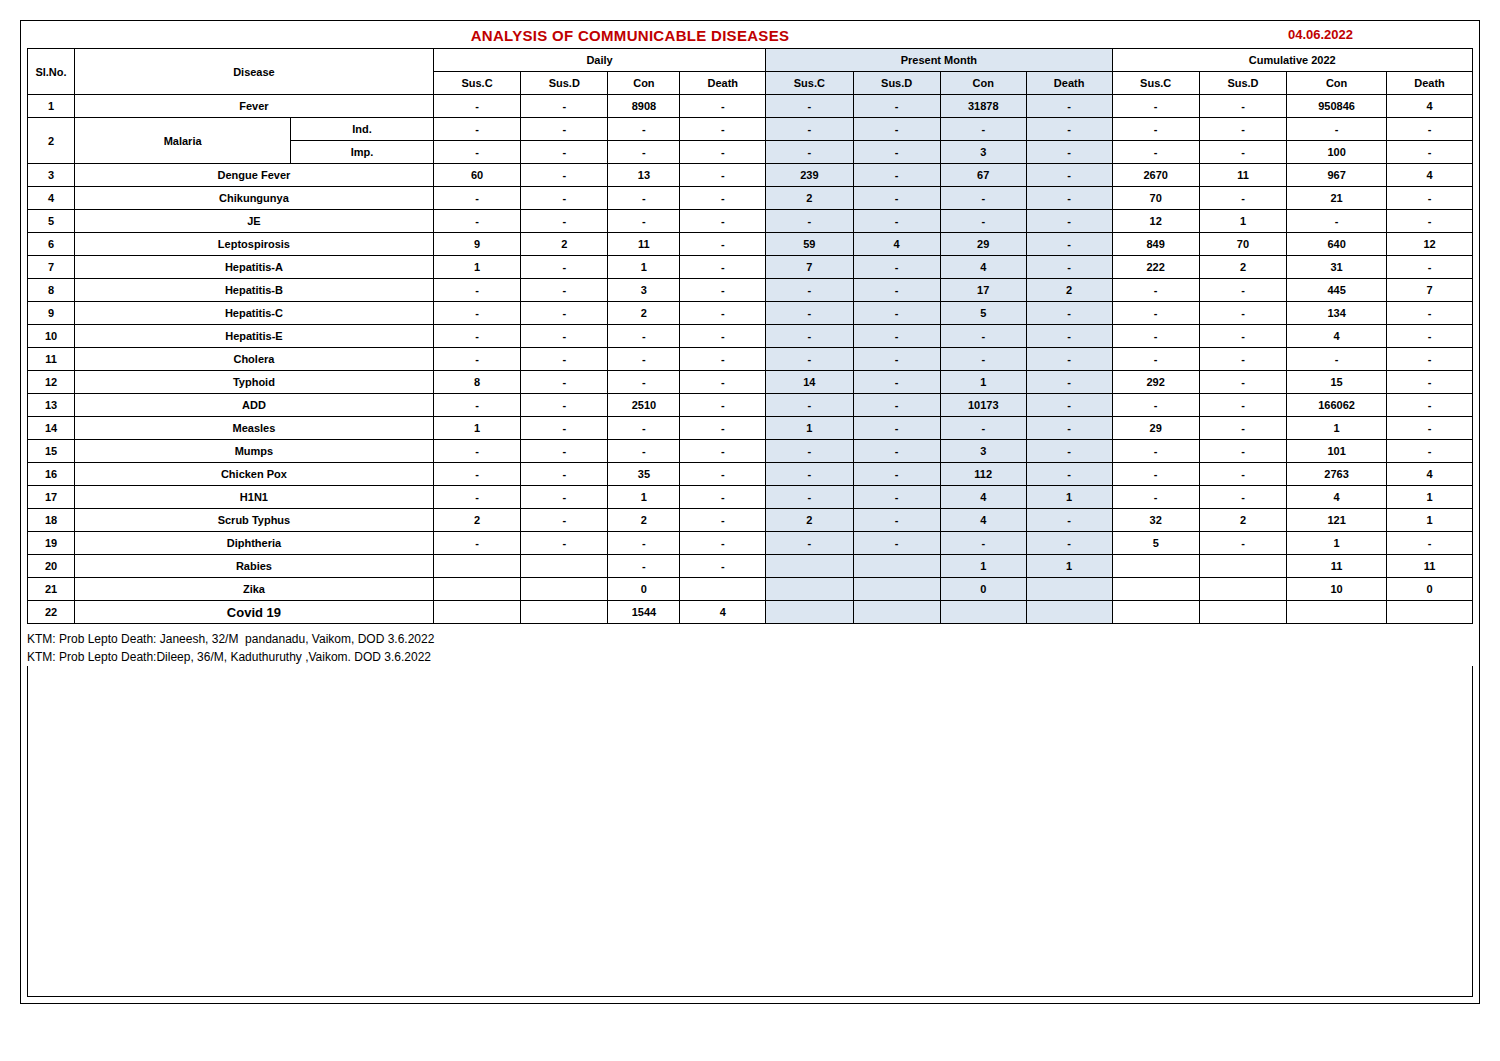ANALYSIS OF COMMUNICABLE DISEASES
04.06.2022
| Sl.No. | Disease | Daily | Present Month | Cumulative 2022 |
| --- | --- | --- | --- | --- |
| Sus.C | Sus.D | Con | Death | Sus.C | Sus.D | Con | Death | Sus.C | Sus.D | Con | Death |
| 1 | Fever | - | - | 8908 | - | - | - | 31878 | - | - | - | 950846 | 4 |
| 2 | Malaria | Ind. | - | - | - | - | - | - | - | - | - | - | - | - |
| Imp. | - | - | - | - | - | - | 3 | - | - | - | 100 | - |
| 3 | Dengue Fever | 60 | - | 13 | - | 239 | - | 67 | - | 2670 | 11 | 967 | 4 |
| 4 | Chikungunya | - | - | - | - | 2 | - | - | - | 70 | - | 21 | - |
| 5 | JE | - | - | - | - | - | - | - | - | 12 | 1 | - | - |
| 6 | Leptospirosis | 9 | 2 | 11 | - | 59 | 4 | 29 | - | 849 | 70 | 640 | 12 |
| 7 | Hepatitis-A | 1 | - | 1 | - | 7 | - | 4 | - | 222 | 2 | 31 | - |
| 8 | Hepatitis-B | - | - | 3 | - | - | - | 17 | 2 | - | - | 445 | 7 |
| 9 | Hepatitis-C | - | - | 2 | - | - | - | 5 | - | - | - | 134 | - |
| 10 | Hepatitis-E | - | - | - | - | - | - | - | - | - | - | 4 | - |
| 11 | Cholera | - | - | - | - | - | - | - | - | - | - | - | - |
| 12 | Typhoid | 8 | - | - | - | 14 | - | 1 | - | 292 | - | 15 | - |
| 13 | ADD | - | - | 2510 | - | - | - | 10173 | - | - | - | 166062 | - |
| 14 | Measles | 1 | - | - | - | 1 | - | - | - | 29 | - | 1 | - |
| 15 | Mumps | - | - | - | - | - | - | 3 | - | - | - | 101 | - |
| 16 | Chicken Pox | - | - | 35 | - | - | - | 112 | - | - | - | 2763 | 4 |
| 17 | H1N1 | - | - | 1 | - | - | - | 4 | 1 | - | - | 4 | 1 |
| 18 | Scrub Typhus | 2 | - | 2 | - | 2 | - | 4 | - | 32 | 2 | 121 | 1 |
| 19 | Diphtheria | - | - | - | - | - | - | - | - | 5 | - | 1 | - |
| 20 | Rabies | | | - | - | | | 1 | 1 | | | 11 | 11 |
| 21 | Zika | | | 0 | | | | 0 | | | | 10 | 0 |
| 22 | Covid 19 | | | 1544 | 4 | | | | | | | | |
KTM: Prob Lepto Death: Janeesh, 32/M pandanadu, Vaikom, DOD 3.6.2022
KTM: Prob Lepto Death:Dileep, 36/M, Kaduthuruthy ,Vaikom. DOD 3.6.2022